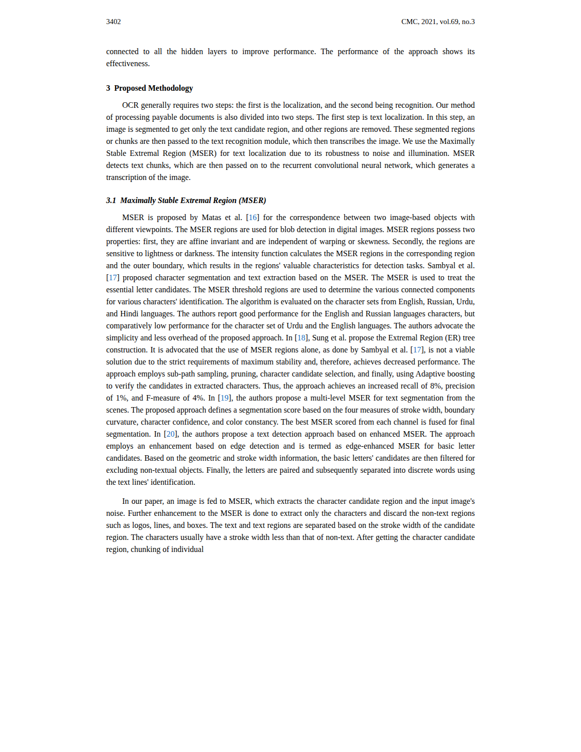3402 CMC, 2021, vol.69, no.3
connected to all the hidden layers to improve performance. The performance of the approach shows its effectiveness.
3 Proposed Methodology
OCR generally requires two steps: the first is the localization, and the second being recognition. Our method of processing payable documents is also divided into two steps. The first step is text localization. In this step, an image is segmented to get only the text candidate region, and other regions are removed. These segmented regions or chunks are then passed to the text recognition module, which then transcribes the image. We use the Maximally Stable Extremal Region (MSER) for text localization due to its robustness to noise and illumination. MSER detects text chunks, which are then passed on to the recurrent convolutional neural network, which generates a transcription of the image.
3.1 Maximally Stable Extremal Region (MSER)
MSER is proposed by Matas et al. [16] for the correspondence between two image-based objects with different viewpoints. The MSER regions are used for blob detection in digital images. MSER regions possess two properties: first, they are affine invariant and are independent of warping or skewness. Secondly, the regions are sensitive to lightness or darkness. The intensity function calculates the MSER regions in the corresponding region and the outer boundary, which results in the regions' valuable characteristics for detection tasks. Sambyal et al. [17] proposed character segmentation and text extraction based on the MSER. The MSER is used to treat the essential letter candidates. The MSER threshold regions are used to determine the various connected components for various characters' identification. The algorithm is evaluated on the character sets from English, Russian, Urdu, and Hindi languages. The authors report good performance for the English and Russian languages characters, but comparatively low performance for the character set of Urdu and the English languages. The authors advocate the simplicity and less overhead of the proposed approach. In [18], Sung et al. propose the Extremal Region (ER) tree construction. It is advocated that the use of MSER regions alone, as done by Sambyal et al. [17], is not a viable solution due to the strict requirements of maximum stability and, therefore, achieves decreased performance. The approach employs sub-path sampling, pruning, character candidate selection, and finally, using Adaptive boosting to verify the candidates in extracted characters. Thus, the approach achieves an increased recall of 8%, precision of 1%, and F-measure of 4%. In [19], the authors propose a multi-level MSER for text segmentation from the scenes. The proposed approach defines a segmentation score based on the four measures of stroke width, boundary curvature, character confidence, and color constancy. The best MSER scored from each channel is fused for final segmentation. In [20], the authors propose a text detection approach based on enhanced MSER. The approach employs an enhancement based on edge detection and is termed as edge-enhanced MSER for basic letter candidates. Based on the geometric and stroke width information, the basic letters' candidates are then filtered for excluding non-textual objects. Finally, the letters are paired and subsequently separated into discrete words using the text lines' identification.
In our paper, an image is fed to MSER, which extracts the character candidate region and the input image's noise. Further enhancement to the MSER is done to extract only the characters and discard the non-text regions such as logos, lines, and boxes. The text and text regions are separated based on the stroke width of the candidate region. The characters usually have a stroke width less than that of non-text. After getting the character candidate region, chunking of individual